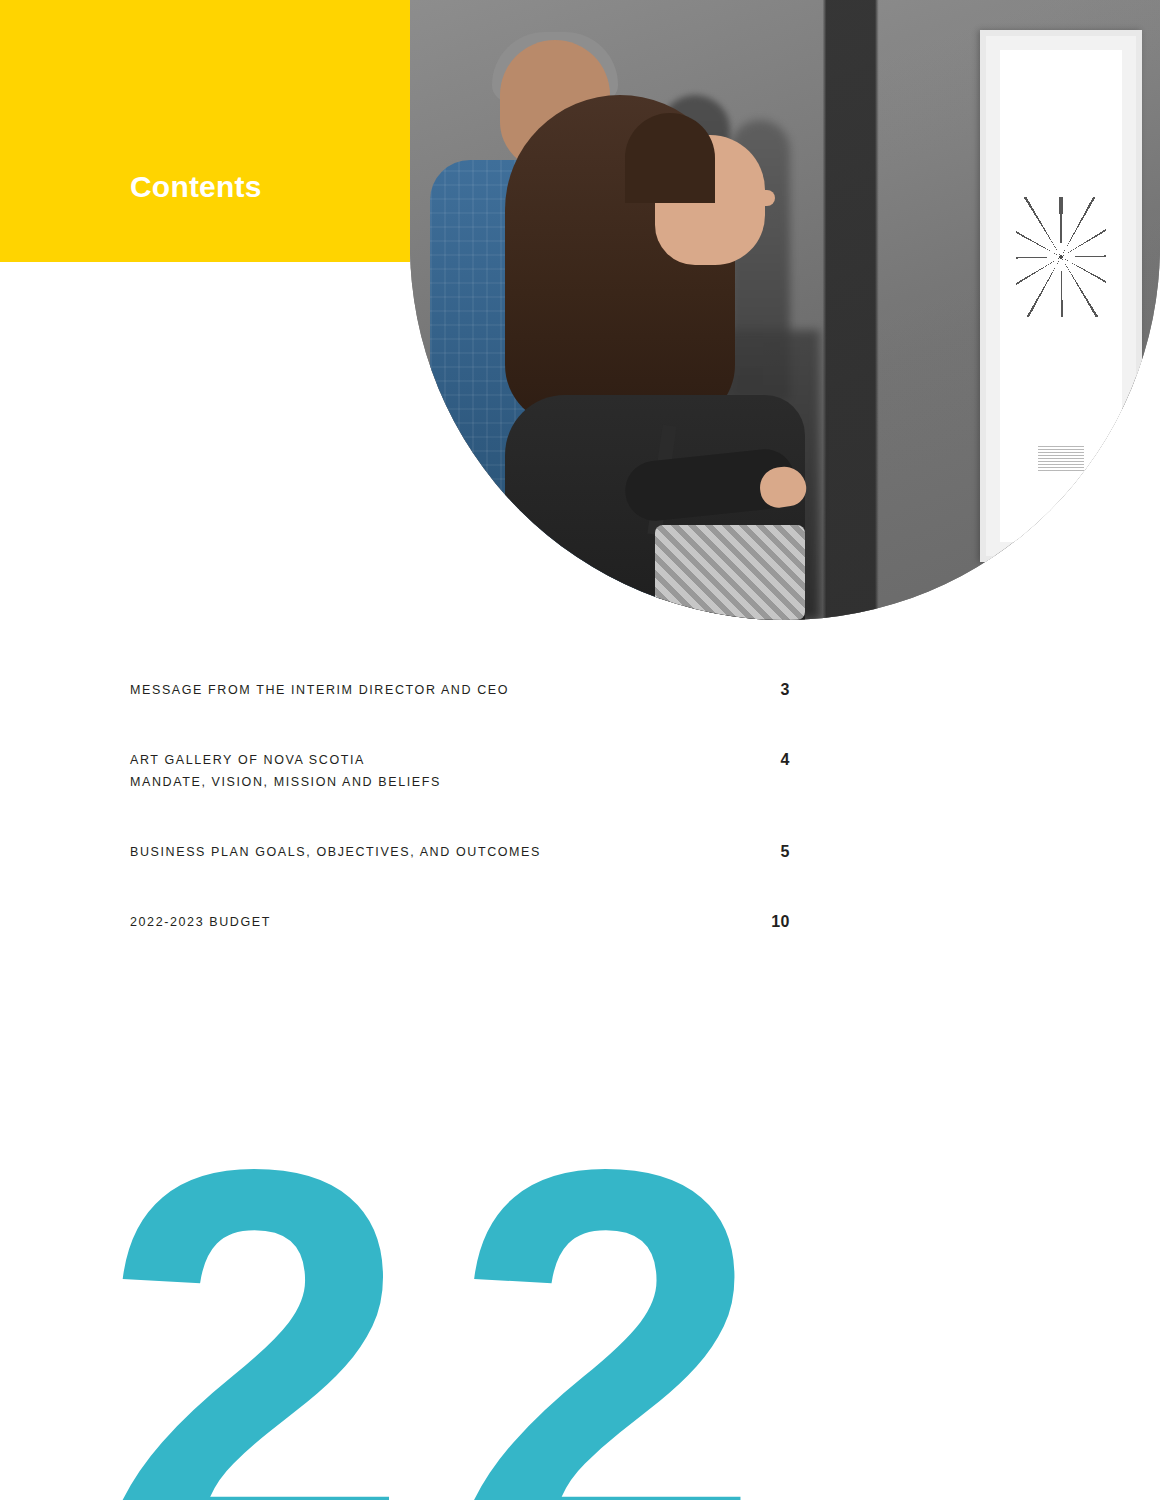Contents
Message from the Interim Director and CEO
3
Art Gallery of Nova Scotia
Mandate, Vision, Mission and Beliefs
4
Business Plan Goals, Objectives, and Outcomes
5
2022-2023 Budget
10
22